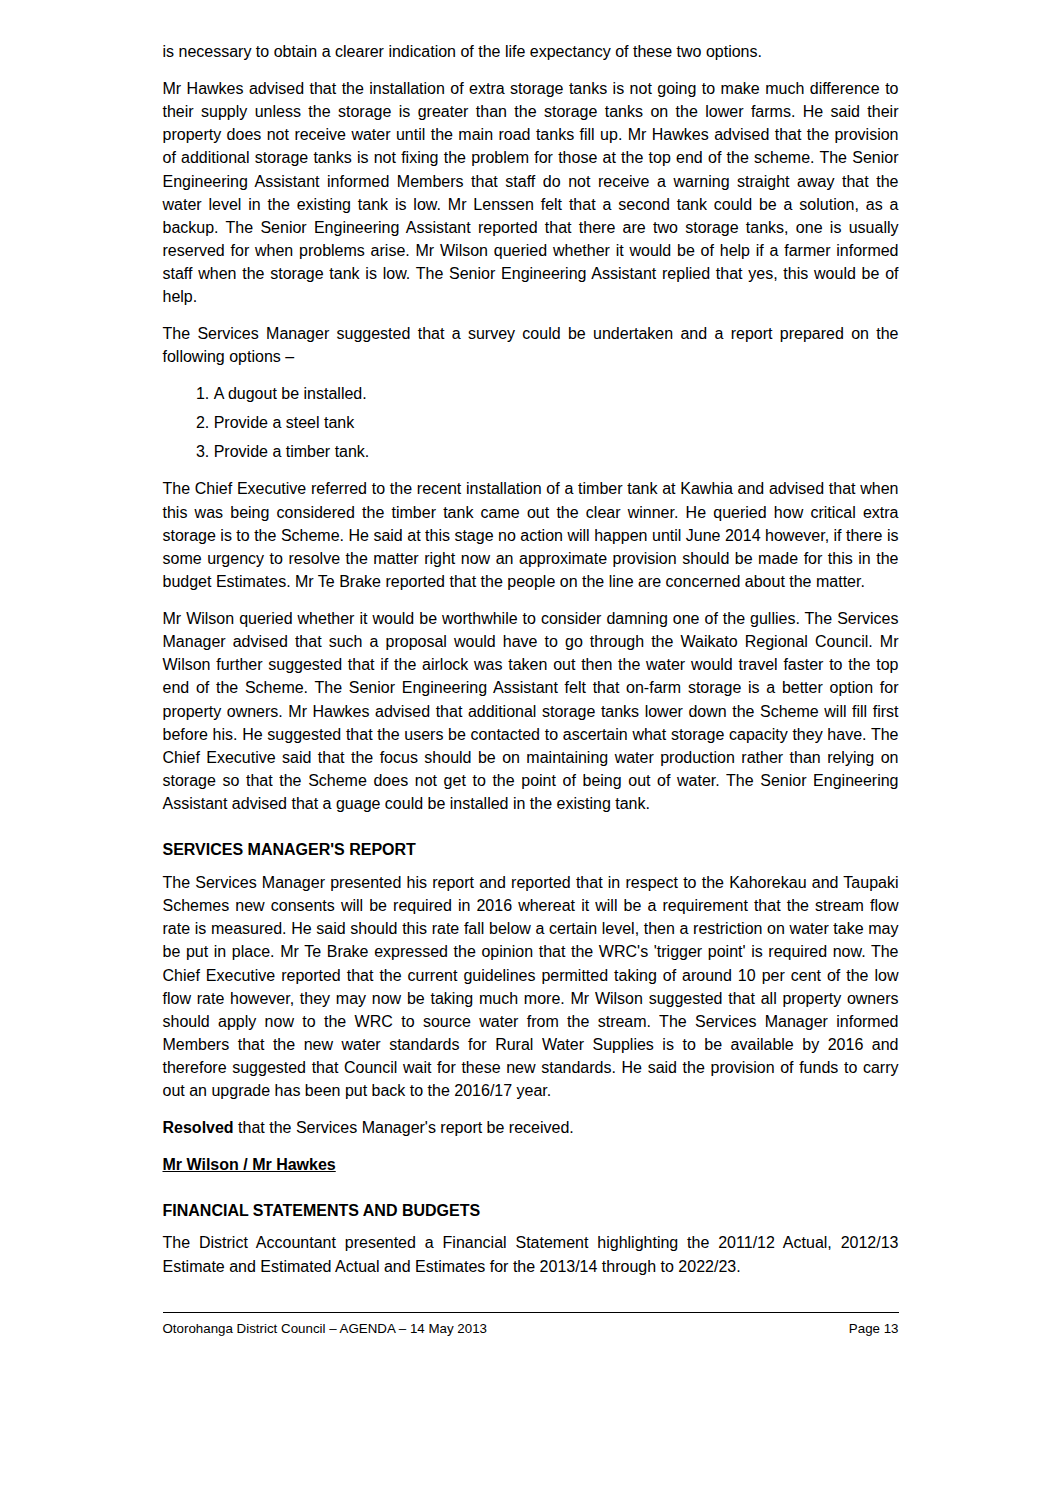is necessary to obtain a clearer indication of the life expectancy of these two options.
Mr Hawkes advised that the installation of extra storage tanks is not going to make much difference to their supply unless the storage is greater than the storage tanks on the lower farms. He said their property does not receive water until the main road tanks fill up. Mr Hawkes advised that the provision of additional storage tanks is not fixing the problem for those at the top end of the scheme. The Senior Engineering Assistant informed Members that staff do not receive a warning straight away that the water level in the existing tank is low. Mr Lenssen felt that a second tank could be a solution, as a backup. The Senior Engineering Assistant reported that there are two storage tanks, one is usually reserved for when problems arise. Mr Wilson queried whether it would be of help if a farmer informed staff when the storage tank is low. The Senior Engineering Assistant replied that yes, this would be of help.
The Services Manager suggested that a survey could be undertaken and a report prepared on the following options –
A dugout be installed.
Provide a steel tank
Provide a timber tank.
The Chief Executive referred to the recent installation of a timber tank at Kawhia and advised that when this was being considered the timber tank came out the clear winner. He queried how critical extra storage is to the Scheme. He said at this stage no action will happen until June 2014 however, if there is some urgency to resolve the matter right now an approximate provision should be made for this in the budget Estimates. Mr Te Brake reported that the people on the line are concerned about the matter.
Mr Wilson queried whether it would be worthwhile to consider damning one of the gullies. The Services Manager advised that such a proposal would have to go through the Waikato Regional Council. Mr Wilson further suggested that if the airlock was taken out then the water would travel faster to the top end of the Scheme. The Senior Engineering Assistant felt that on-farm storage is a better option for property owners. Mr Hawkes advised that additional storage tanks lower down the Scheme will fill first before his. He suggested that the users be contacted to ascertain what storage capacity they have. The Chief Executive said that the focus should be on maintaining water production rather than relying on storage so that the Scheme does not get to the point of being out of water. The Senior Engineering Assistant advised that a guage could be installed in the existing tank.
Services Manager's Report
The Services Manager presented his report and reported that in respect to the Kahorekau and Taupaki Schemes new consents will be required in 2016 whereat it will be a requirement that the stream flow rate is measured. He said should this rate fall below a certain level, then a restriction on water take may be put in place. Mr Te Brake expressed the opinion that the WRC's 'trigger point' is required now. The Chief Executive reported that the current guidelines permitted taking of around 10 per cent of the low flow rate however, they may now be taking much more. Mr Wilson suggested that all property owners should apply now to the WRC to source water from the stream. The Services Manager informed Members that the new water standards for Rural Water Supplies is to be available by 2016 and therefore suggested that Council wait for these new standards. He said the provision of funds to carry out an upgrade has been put back to the 2016/17 year.
Resolved that the Services Manager's report be received.
Mr Wilson / Mr Hawkes
Financial Statements and Budgets
The District Accountant presented a Financial Statement highlighting the 2011/12 Actual, 2012/13 Estimate and Estimated Actual and Estimates for the 2013/14 through to 2022/23.
Otorohanga District Council – AGENDA – 14 May 2013 Page 13